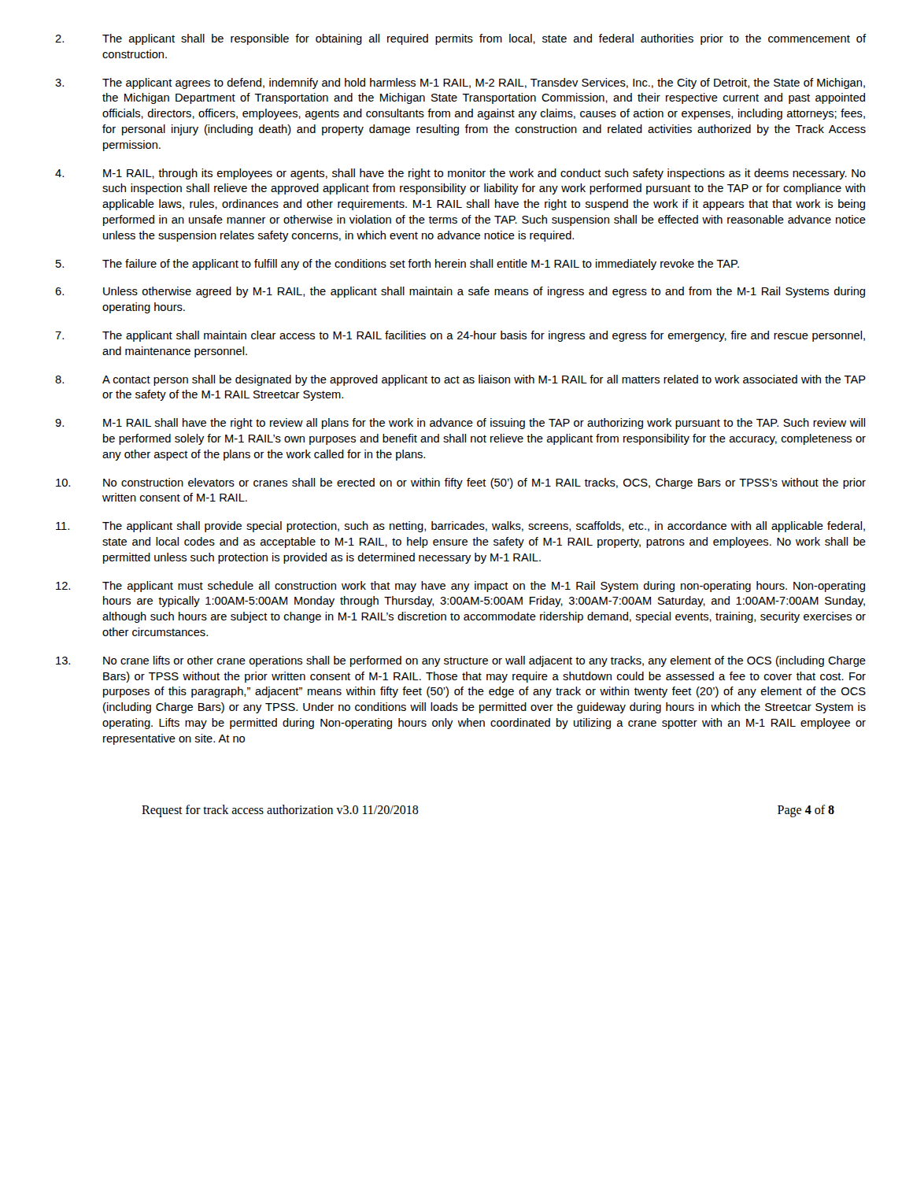2. The applicant shall be responsible for obtaining all required permits from local, state and federal authorities prior to the commencement of construction.
3. The applicant agrees to defend, indemnify and hold harmless M-1 RAIL, M-2 RAIL, Transdev Services, Inc., the City of Detroit, the State of Michigan, the Michigan Department of Transportation and the Michigan State Transportation Commission, and their respective current and past appointed officials, directors, officers, employees, agents and consultants from and against any claims, causes of action or expenses, including attorneys; fees, for personal injury (including death) and property damage resulting from the construction and related activities authorized by the Track Access permission.
4. M-1 RAIL, through its employees or agents, shall have the right to monitor the work and conduct such safety inspections as it deems necessary. No such inspection shall relieve the approved applicant from responsibility or liability for any work performed pursuant to the TAP or for compliance with applicable laws, rules, ordinances and other requirements. M-1 RAIL shall have the right to suspend the work if it appears that that work is being performed in an unsafe manner or otherwise in violation of the terms of the TAP. Such suspension shall be effected with reasonable advance notice unless the suspension relates safety concerns, in which event no advance notice is required.
5. The failure of the applicant to fulfill any of the conditions set forth herein shall entitle M-1 RAIL to immediately revoke the TAP.
6. Unless otherwise agreed by M-1 RAIL, the applicant shall maintain a safe means of ingress and egress to and from the M-1 Rail Systems during operating hours.
7. The applicant shall maintain clear access to M-1 RAIL facilities on a 24-hour basis for ingress and egress for emergency, fire and rescue personnel, and maintenance personnel.
8. A contact person shall be designated by the approved applicant to act as liaison with M-1 RAIL for all matters related to work associated with the TAP or the safety of the M-1 RAIL Streetcar System.
9. M-1 RAIL shall have the right to review all plans for the work in advance of issuing the TAP or authorizing work pursuant to the TAP. Such review will be performed solely for M-1 RAIL’s own purposes and benefit and shall not relieve the applicant from responsibility for the accuracy, completeness or any other aspect of the plans or the work called for in the plans.
10. No construction elevators or cranes shall be erected on or within fifty feet (50’) of M-1 RAIL tracks, OCS, Charge Bars or TPSS’s without the prior written consent of M-1 RAIL.
11. The applicant shall provide special protection, such as netting, barricades, walks, screens, scaffolds, etc., in accordance with all applicable federal, state and local codes and as acceptable to M-1 RAIL, to help ensure the safety of M-1 RAIL property, patrons and employees. No work shall be permitted unless such protection is provided as is determined necessary by M-1 RAIL.
12. The applicant must schedule all construction work that may have any impact on the M-1 Rail System during non-operating hours. Non-operating hours are typically 1:00AM-5:00AM Monday through Thursday, 3:00AM-5:00AM Friday, 3:00AM-7:00AM Saturday, and 1:00AM-7:00AM Sunday, although such hours are subject to change in M-1 RAIL’s discretion to accommodate ridership demand, special events, training, security exercises or other circumstances.
13. No crane lifts or other crane operations shall be performed on any structure or wall adjacent to any tracks, any element of the OCS (including Charge Bars) or TPSS without the prior written consent of M-1 RAIL. Those that may require a shutdown could be assessed a fee to cover that cost. For purposes of this paragraph,” adjacent” means within fifty feet (50’) of the edge of any track or within twenty feet (20’) of any element of the OCS (including Charge Bars) or any TPSS. Under no conditions will loads be permitted over the guideway during hours in which the Streetcar System is operating. Lifts may be permitted during Non-operating hours only when coordinated by utilizing a crane spotter with an M-1 RAIL employee or representative on site. At no
Request for track access authorization v3.0 11/20/2018 Page 4 of 8